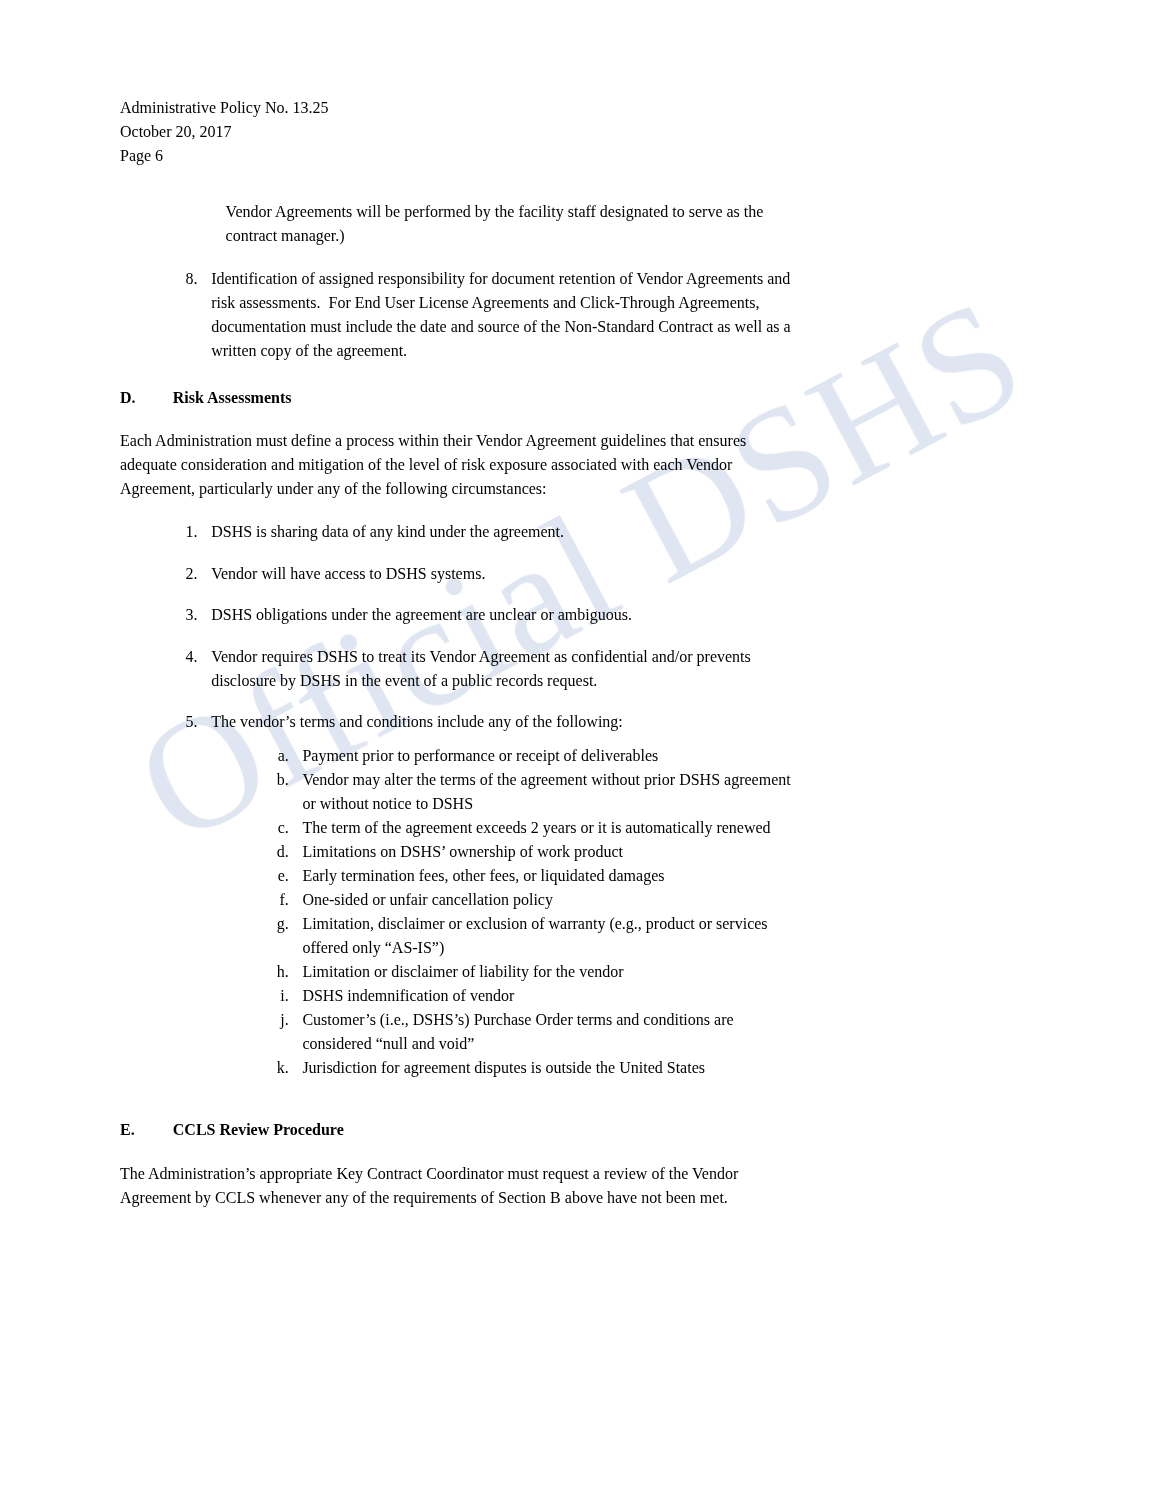Official DSHS
Administrative Policy No. 13.25
October 20, 2017
Page 6
Vendor Agreements will be performed by the facility staff designated to serve as the contract manager.)
Identification of assigned responsibility for document retention of Vendor Agreements and risk assessments. For End User License Agreements and Click-Through Agreements, documentation must include the date and source of the Non-Standard Contract as well as a written copy of the agreement.
D. Risk Assessments
Each Administration must define a process within their Vendor Agreement guidelines that ensures adequate consideration and mitigation of the level of risk exposure associated with each Vendor Agreement, particularly under any of the following circumstances:
DSHS is sharing data of any kind under the agreement.
Vendor will have access to DSHS systems.
DSHS obligations under the agreement are unclear or ambiguous.
Vendor requires DSHS to treat its Vendor Agreement as confidential and/or prevents disclosure by DSHS in the event of a public records request.
The vendor’s terms and conditions include any of the following:
Payment prior to performance or receipt of deliverables
Vendor may alter the terms of the agreement without prior DSHS agreement or without notice to DSHS
The term of the agreement exceeds 2 years or it is automatically renewed
Limitations on DSHS’ ownership of work product
Early termination fees, other fees, or liquidated damages
One-sided or unfair cancellation policy
Limitation, disclaimer or exclusion of warranty (e.g., product or services offered only “AS-IS”)
Limitation or disclaimer of liability for the vendor
DSHS indemnification of vendor
Customer’s (i.e., DSHS’s) Purchase Order terms and conditions are considered “null and void”
Jurisdiction for agreement disputes is outside the United States
E. CCLS Review Procedure
The Administration’s appropriate Key Contract Coordinator must request a review of the Vendor Agreement by CCLS whenever any of the requirements of Section B above have not been met.